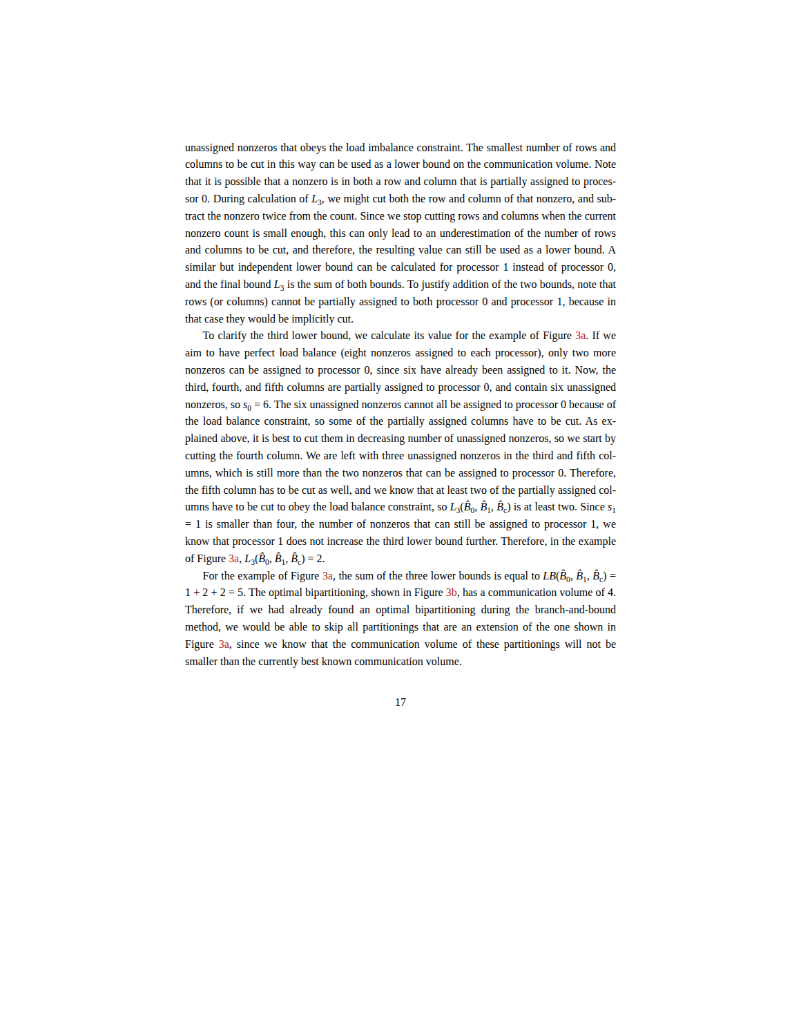unassigned nonzeros that obeys the load imbalance constraint. The smallest number of rows and columns to be cut in this way can be used as a lower bound on the communication volume. Note that it is possible that a nonzero is in both a row and column that is partially assigned to processor 0. During calculation of L3, we might cut both the row and column of that nonzero, and subtract the nonzero twice from the count. Since we stop cutting rows and columns when the current nonzero count is small enough, this can only lead to an underestimation of the number of rows and columns to be cut, and therefore, the resulting value can still be used as a lower bound. A similar but independent lower bound can be calculated for processor 1 instead of processor 0, and the final bound L3 is the sum of both bounds. To justify addition of the two bounds, note that rows (or columns) cannot be partially assigned to both processor 0 and processor 1, because in that case they would be implicitly cut.
To clarify the third lower bound, we calculate its value for the example of Figure 3a. If we aim to have perfect load balance (eight nonzeros assigned to each processor), only two more nonzeros can be assigned to processor 0, since six have already been assigned to it. Now, the third, fourth, and fifth columns are partially assigned to processor 0, and contain six unassigned nonzeros, so s0 = 6. The six unassigned nonzeros cannot all be assigned to processor 0 because of the load balance constraint, so some of the partially assigned columns have to be cut. As explained above, it is best to cut them in decreasing number of unassigned nonzeros, so we start by cutting the fourth column. We are left with three unassigned nonzeros in the third and fifth columns, which is still more than the two nonzeros that can be assigned to processor 0. Therefore, the fifth column has to be cut as well, and we know that at least two of the partially assigned columns have to be cut to obey the load balance constraint, so L3(B̂0, B̂1, B̂c) is at least two. Since s1 = 1 is smaller than four, the number of nonzeros that can still be assigned to processor 1, we know that processor 1 does not increase the third lower bound further. Therefore, in the example of Figure 3a, L3(B̂0, B̂1, B̂c) = 2.
For the example of Figure 3a, the sum of the three lower bounds is equal to LB(B̂0, B̂1, B̂c) = 1 + 2 + 2 = 5. The optimal bipartitioning, shown in Figure 3b, has a communication volume of 4. Therefore, if we had already found an optimal bipartitioning during the branch-and-bound method, we would be able to skip all partitionings that are an extension of the one shown in Figure 3a, since we know that the communication volume of these partitionings will not be smaller than the currently best known communication volume.
17